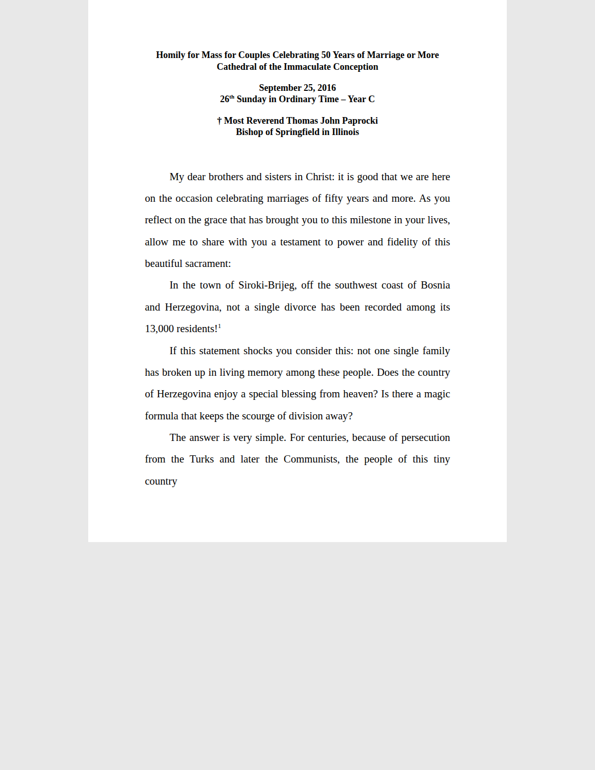Homily for Mass for Couples Celebrating 50 Years of Marriage or More
Cathedral of the Immaculate Conception
September 25, 2016
26th Sunday in Ordinary Time – Year C
† Most Reverend Thomas John Paprocki
Bishop of Springfield in Illinois
My dear brothers and sisters in Christ: it is good that we are here on the occasion celebrating marriages of fifty years and more. As you reflect on the grace that has brought you to this milestone in your lives, allow me to share with you a testament to power and fidelity of this beautiful sacrament:
In the town of Siroki-Brijeg, off the southwest coast of Bosnia and Herzegovina, not a single divorce has been recorded among its 13,000 residents!1
If this statement shocks you consider this: not one single family has broken up in living memory among these people. Does the country of Herzegovina enjoy a special blessing from heaven? Is there a magic formula that keeps the scourge of division away?
The answer is very simple. For centuries, because of persecution from the Turks and later the Communists, the people of this tiny country